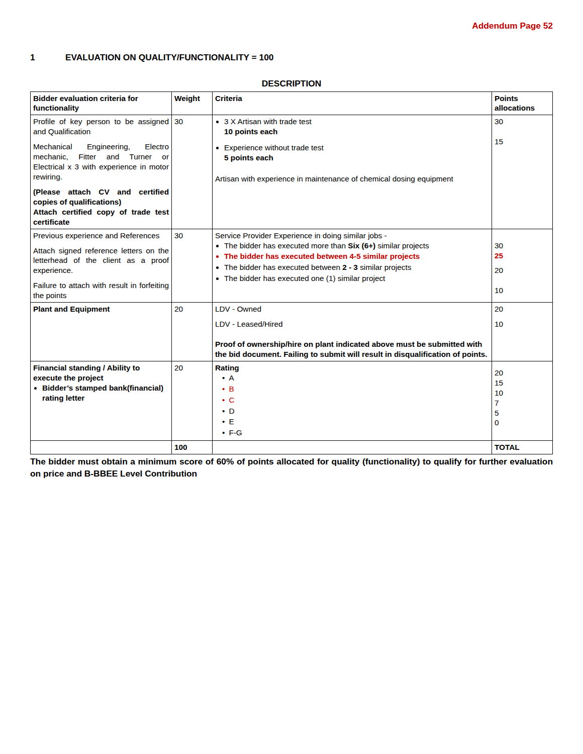Addendum Page 52
1 EVALUATION ON QUALITY/FUNCTIONALITY = 100
DESCRIPTION
| Bidder evaluation criteria for functionality | Weight | Criteria | Points allocations |
| --- | --- | --- | --- |
| Profile of key person to be assigned and Qualification Mechanical Engineering, Electro mechanic, Fitter and Turner or Electrical x 3 with experience in motor rewiring. (Please attach CV and certified copies of qualifications) Attach certified copy of trade test certificate | 30 | 3 X Artisan with trade test 10 points each Experience without trade test 5 points each Artisan with experience in maintenance of chemical dosing equipment | 30 15 |
| Previous experience and References Attach signed reference letters on the letterhead of the client as a proof experience. Failure to attach with result in forfeiting the points | 30 | Service Provider Experience in doing similar jobs - The bidder has executed more than Six (6+) similar projects The bidder has executed between 4-5 similar projects The bidder has executed between 2 - 3 similar projects The bidder has executed one (1) similar project | 30 25 20 10 |
| Plant and Equipment | 20 | LDV - Owned LDV - Leased/Hired Proof of ownership/hire on plant indicated above must be submitted with the bid document. Failing to submit will result in disqualification of points. | 20 10 |
| Financial standing / Ability to execute the project Bidder’s stamped bank(financial) rating letter | 20 | Rating A B C D E F-G | 20 15 10 7 5 0 |
| | 100 | | TOTAL |
The bidder must obtain a minimum score of 60% of points allocated for quality (functionality) to qualify for further evaluation on price and B-BBEE Level Contribution